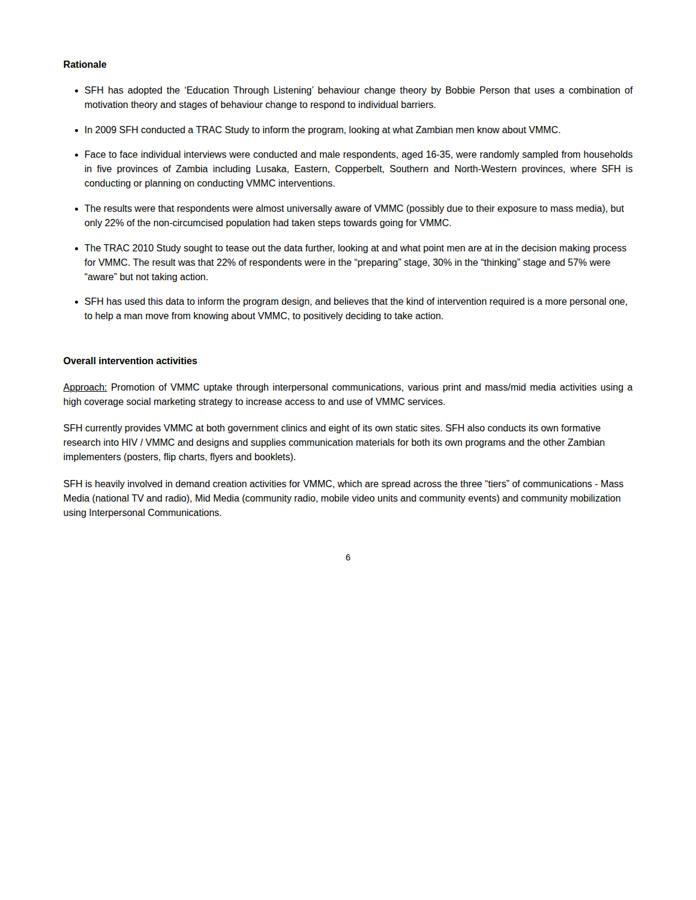Rationale
SFH has adopted the ‘Education Through Listening’ behaviour change theory by Bobbie Person that uses a combination of motivation theory and stages of behaviour change to respond to individual barriers.
In 2009 SFH conducted a TRAC Study to inform the program, looking at what Zambian men know about VMMC.
Face to face individual interviews were conducted and male respondents, aged 16-35, were randomly sampled from households in five provinces of Zambia including Lusaka, Eastern, Copperbelt, Southern and North-Western provinces, where SFH is conducting or planning on conducting VMMC interventions.
The results were that respondents were almost universally aware of VMMC (possibly due to their exposure to mass media), but only 22% of the non-circumcised population had taken steps towards going for VMMC.
The TRAC 2010 Study sought to tease out the data further, looking at and what point men are at in the decision making process for VMMC. The result was that 22% of respondents were in the “preparing” stage, 30% in the “thinking” stage and 57% were “aware” but not taking action.
SFH has used this data to inform the program design, and believes that the kind of intervention required is a more personal one, to help a man move from knowing about VMMC, to positively deciding to take action.
Overall intervention activities
Approach: Promotion of VMMC uptake through interpersonal communications, various print and mass/mid media activities using a high coverage social marketing strategy to increase access to and use of VMMC services.
SFH currently provides VMMC at both government clinics and eight of its own static sites. SFH also conducts its own formative research into HIV / VMMC and designs and supplies communication materials for both its own programs and the other Zambian implementers (posters, flip charts, flyers and booklets).
SFH is heavily involved in demand creation activities for VMMC, which are spread across the three “tiers” of communications - Mass Media (national TV and radio), Mid Media (community radio, mobile video units and community events) and community mobilization using Interpersonal Communications.
6